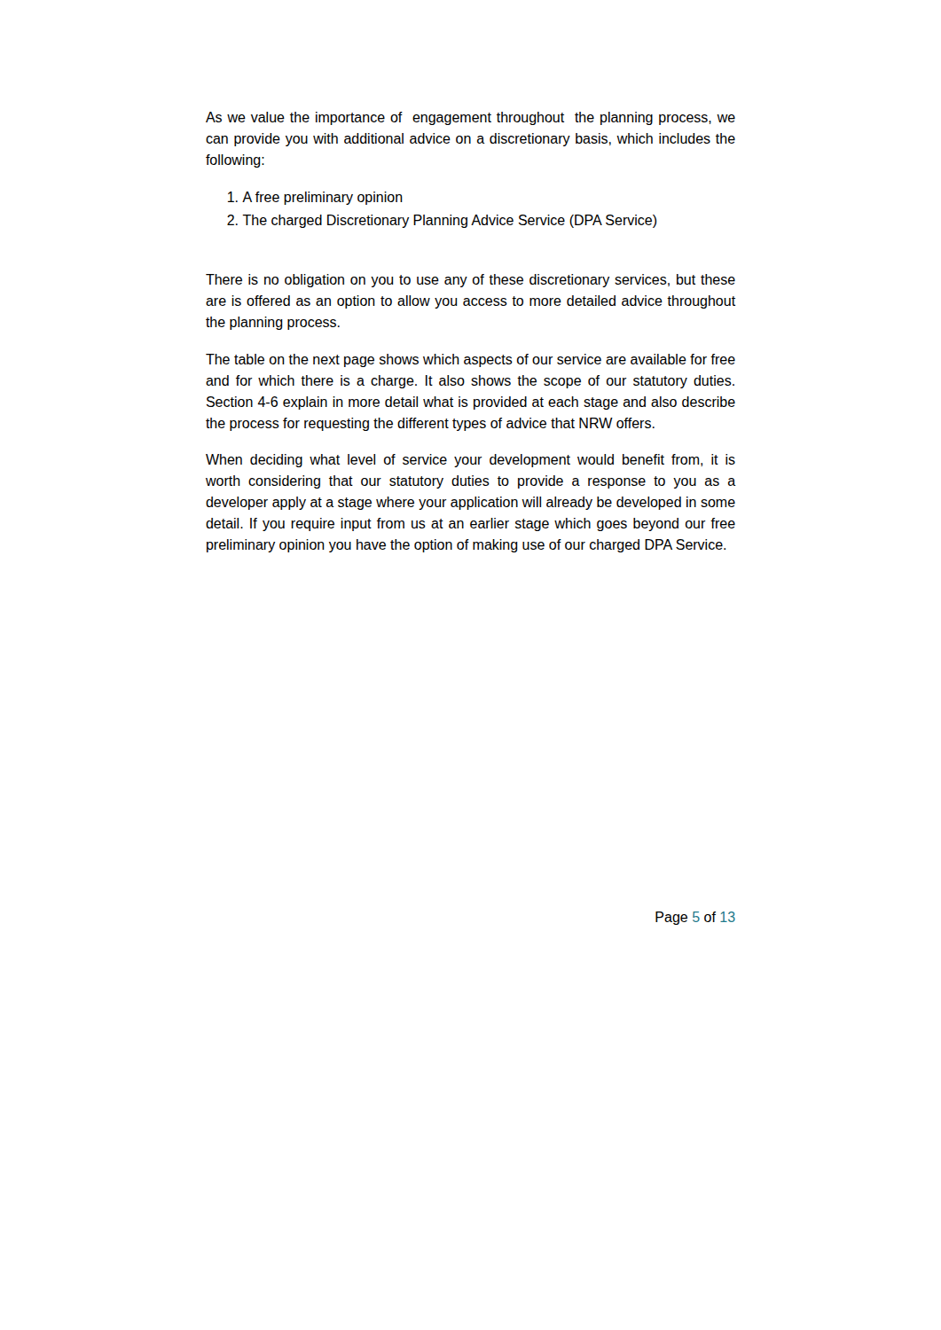As we value the importance of engagement throughout the planning process, we can provide you with additional advice on a discretionary basis, which includes the following:
A free preliminary opinion
The charged Discretionary Planning Advice Service (DPA Service)
There is no obligation on you to use any of these discretionary services, but these are is offered as an option to allow you access to more detailed advice throughout the planning process.
The table on the next page shows which aspects of our service are available for free and for which there is a charge. It also shows the scope of our statutory duties. Section 4-6 explain in more detail what is provided at each stage and also describe the process for requesting the different types of advice that NRW offers.
When deciding what level of service your development would benefit from, it is worth considering that our statutory duties to provide a response to you as a developer apply at a stage where your application will already be developed in some detail. If you require input from us at an earlier stage which goes beyond our free preliminary opinion you have the option of making use of our charged DPA Service.
Page 5 of 13